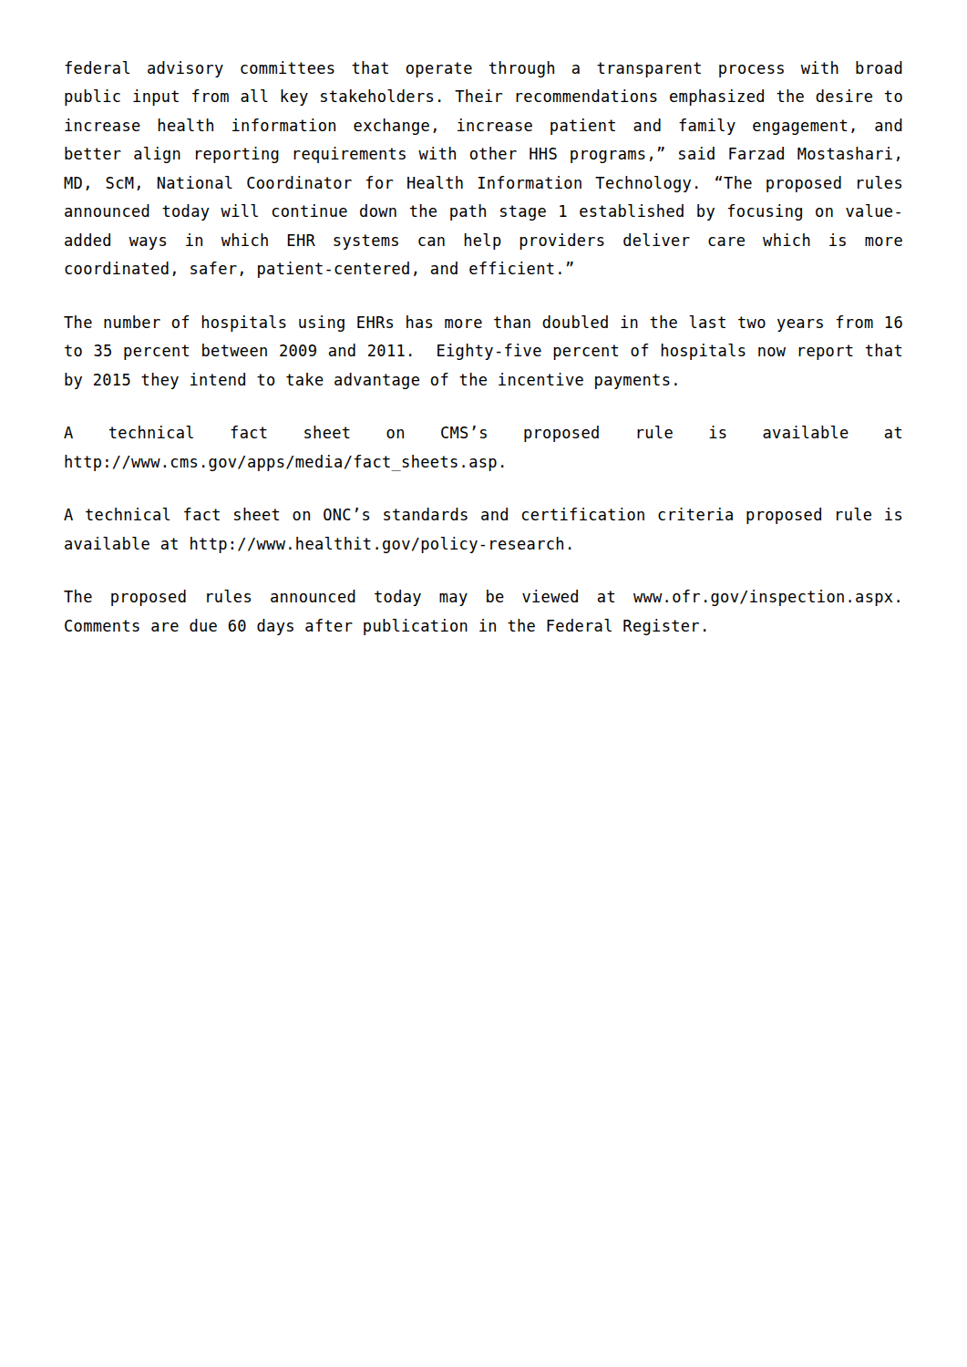federal advisory committees that operate through a transparent process with broad public input from all key stakeholders. Their recommendations emphasized the desire to increase health information exchange, increase patient and family engagement, and better align reporting requirements with other HHS programs,” said Farzad Mostashari, MD, ScM, National Coordinator for Health Information Technology. “The proposed rules announced today will continue down the path stage 1 established by focusing on value-added ways in which EHR systems can help providers deliver care which is more coordinated, safer, patient-centered, and efficient.”
The number of hospitals using EHRs has more than doubled in the last two years from 16 to 35 percent between 2009 and 2011. Eighty-five percent of hospitals now report that by 2015 they intend to take advantage of the incentive payments.
A technical fact sheet on CMS’s proposed rule is available at http://www.cms.gov/apps/media/fact_sheets.asp.
A technical fact sheet on ONC’s standards and certification criteria proposed rule is available at http://www.healthit.gov/policy-research.
The proposed rules announced today may be viewed at www.ofr.gov/inspection.aspx. Comments are due 60 days after publication in the Federal Register.